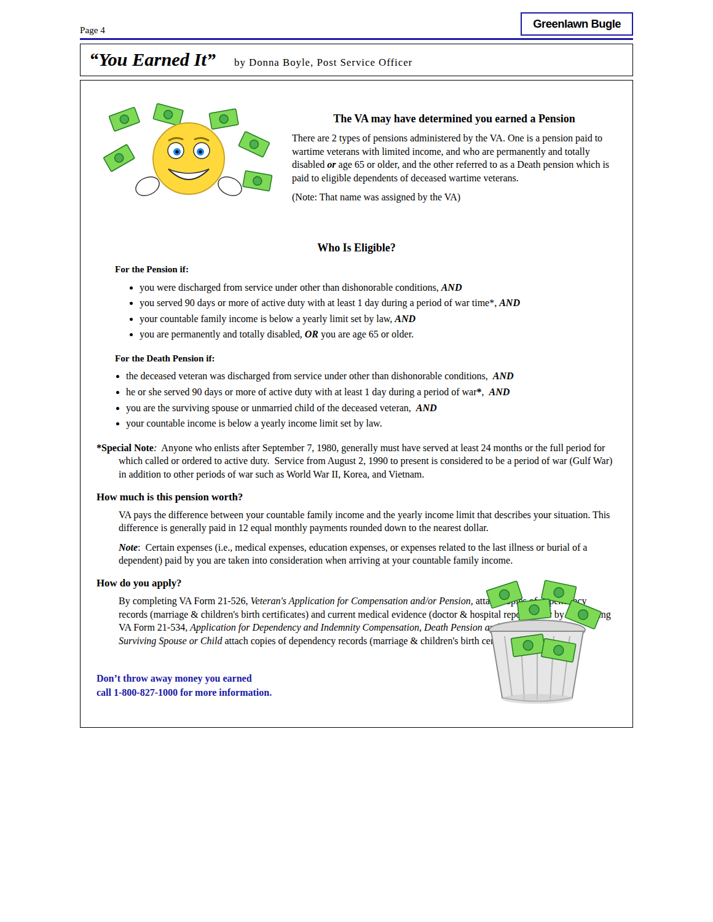Page 4
Greenlawn Bugle
“You Earned It” by Donna Boyle, Post Service Officer
The VA may have determined you earned a Pension
There are 2 types of pensions administered by the VA. One is a pension paid to wartime veterans with limited income, and who are permanently and totally disabled or age 65 or older, and the other referred to as a Death pension which is paid to eligible dependents of deceased wartime veterans.
(Note: That name was assigned by the VA)
Who Is Eligible?
For the Pension if:
you were discharged from service under other than dishonorable conditions, AND
you served 90 days or more of active duty with at least 1 day during a period of war time*, AND
your countable family income is below a yearly limit set by law, AND
you are permanently and totally disabled, OR you are age 65 or older.
For the Death Pension if:
the deceased veteran was discharged from service under other than dishonorable conditions, AND
he or she served 90 days or more of active duty with at least 1 day during a period of war*, AND
you are the surviving spouse or unmarried child of the deceased veteran, AND
your countable income is below a yearly income limit set by law.
*Special Note: Anyone who enlists after September 7, 1980, generally must have served at least 24 months or the full period for which called or ordered to active duty. Service from August 2, 1990 to present is considered to be a period of war (Gulf War) in addition to other periods of war such as World War II, Korea, and Vietnam.
How much is this pension worth?
VA pays the difference between your countable family income and the yearly income limit that describes your situation. This difference is generally paid in 12 equal monthly payments rounded down to the nearest dollar.
Note: Certain expenses (i.e., medical expenses, education expenses, or expenses related to the last illness or burial of a dependent) paid by you are taken into consideration when arriving at your countable family income.
How do you apply?
By completing VA Form 21-526, Veteran's Application for Compensation and/or Pension, attach copies of dependency records (marriage & children's birth certificates) and current medical evidence (doctor & hospital reports). Or by completing VA Form 21-534, Application for Dependency and Indemnity Compensation, Death Pension and Accrued Benefits by Surviving Spouse or Child attach copies of dependency records (marriage & children's birth certificates).
Don’t throw away money you earned
call 1-800-827-1000 for more information.